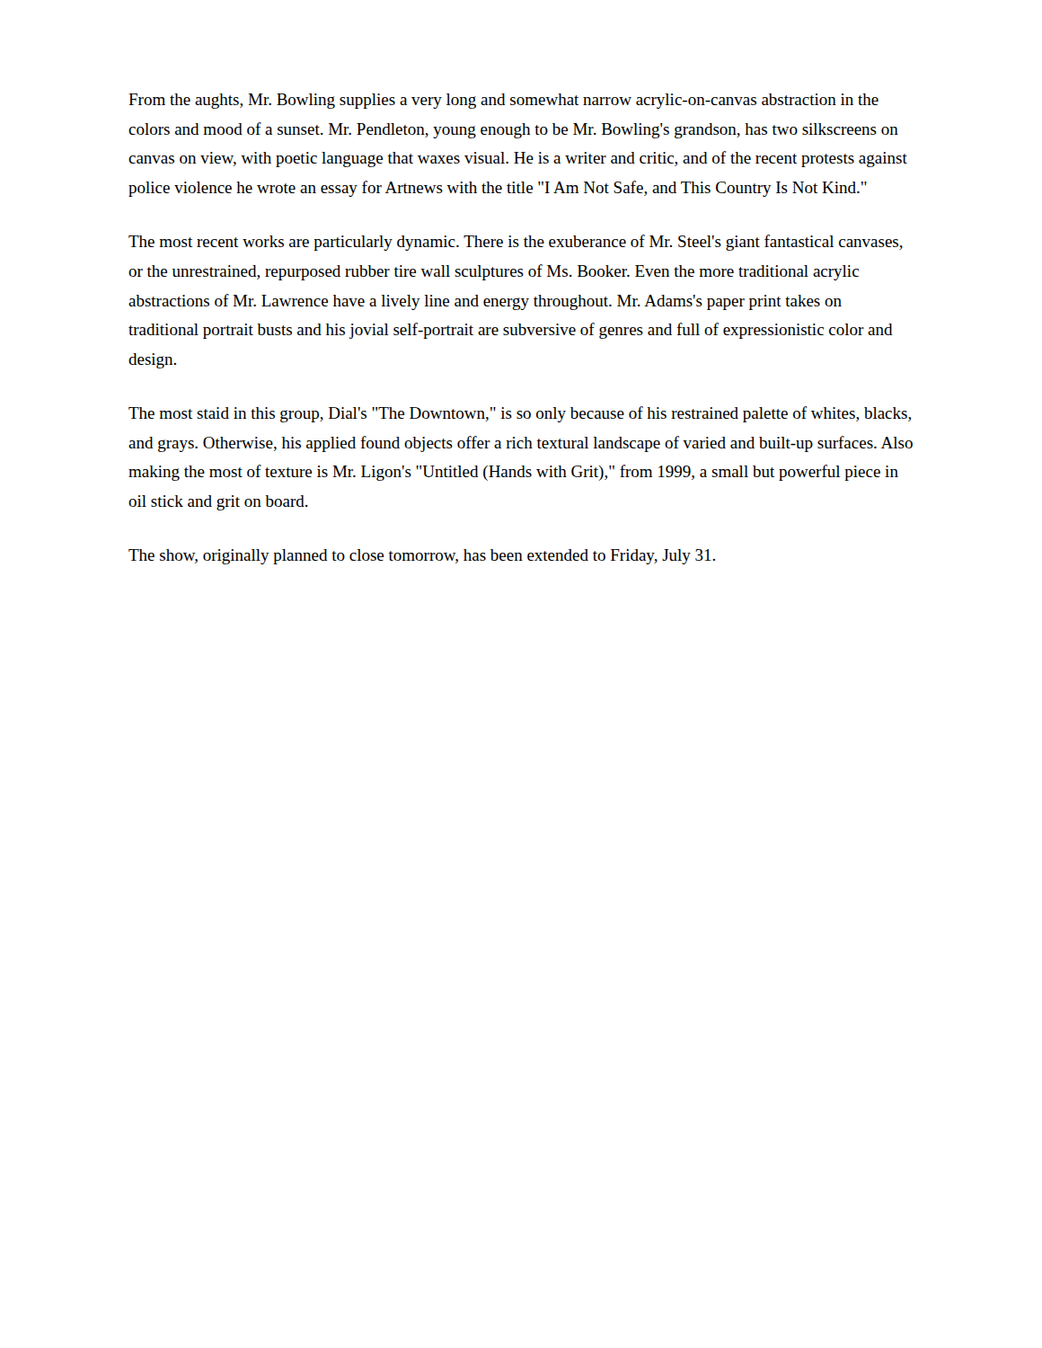From the aughts, Mr. Bowling supplies a very long and somewhat narrow acrylic-on-canvas abstraction in the colors and mood of a sunset. Mr. Pendleton, young enough to be Mr. Bowling's grandson, has two silkscreens on canvas on view, with poetic language that waxes visual. He is a writer and critic, and of the recent protests against police violence he wrote an essay for Artnews with the title "I Am Not Safe, and This Country Is Not Kind."
The most recent works are particularly dynamic. There is the exuberance of Mr. Steel's giant fantastical canvases, or the unrestrained, repurposed rubber tire wall sculptures of Ms. Booker. Even the more traditional acrylic abstractions of Mr. Lawrence have a lively line and energy throughout. Mr. Adams's paper print takes on traditional portrait busts and his jovial self-portrait are subversive of genres and full of expressionistic color and design.
The most staid in this group, Dial's "The Downtown," is so only because of his restrained palette of whites, blacks, and grays. Otherwise, his applied found objects offer a rich textural landscape of varied and built-up surfaces. Also making the most of texture is Mr. Ligon's "Untitled (Hands with Grit)," from 1999, a small but powerful piece in oil stick and grit on board.
The show, originally planned to close tomorrow, has been extended to Friday, July 31.